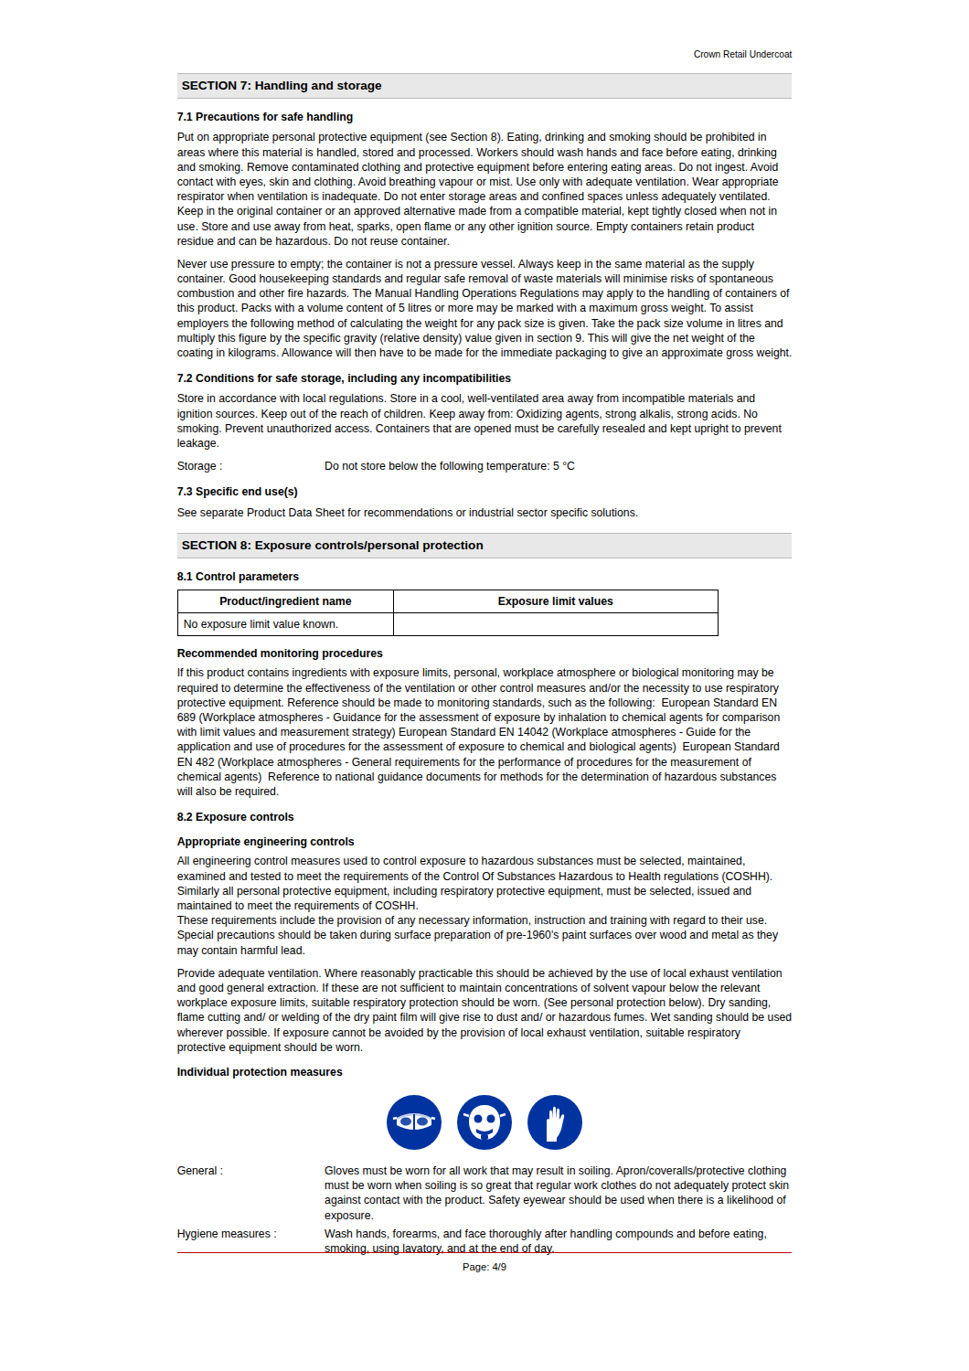Crown Retail Undercoat
SECTION 7: Handling and storage
7.1 Precautions for safe handling
Put on appropriate personal protective equipment (see Section 8). Eating, drinking and smoking should be prohibited in areas where this material is handled, stored and processed. Workers should wash hands and face before eating, drinking and smoking. Remove contaminated clothing and protective equipment before entering eating areas. Do not ingest. Avoid contact with eyes, skin and clothing. Avoid breathing vapour or mist. Use only with adequate ventilation. Wear appropriate respirator when ventilation is inadequate. Do not enter storage areas and confined spaces unless adequately ventilated. Keep in the original container or an approved alternative made from a compatible material, kept tightly closed when not in use. Store and use away from heat, sparks, open flame or any other ignition source. Empty containers retain product residue and can be hazardous. Do not reuse container.
Never use pressure to empty; the container is not a pressure vessel. Always keep in the same material as the supply container. Good housekeeping standards and regular safe removal of waste materials will minimise risks of spontaneous combustion and other fire hazards. The Manual Handling Operations Regulations may apply to the handling of containers of this product. Packs with a volume content of 5 litres or more may be marked with a maximum gross weight. To assist employers the following method of calculating the weight for any pack size is given. Take the pack size volume in litres and multiply this figure by the specific gravity (relative density) value given in section 9. This will give the net weight of the coating in kilograms. Allowance will then have to be made for the immediate packaging to give an approximate gross weight.
7.2 Conditions for safe storage, including any incompatibilities
Store in accordance with local regulations. Store in a cool, well-ventilated area away from incompatible materials and ignition sources. Keep out of the reach of children. Keep away from: Oxidizing agents, strong alkalis, strong acids. No smoking. Prevent unauthorized access. Containers that are opened must be carefully resealed and kept upright to prevent leakage.
Storage :
Do not store below the following temperature: 5 °C
7.3 Specific end use(s)
See separate Product Data Sheet for recommendations or industrial sector specific solutions.
SECTION 8: Exposure controls/personal protection
8.1 Control parameters
| Product/ingredient name | Exposure limit values |
| --- | --- |
| No exposure limit value known. | |
Recommended monitoring procedures
If this product contains ingredients with exposure limits, personal, workplace atmosphere or biological monitoring may be required to determine the effectiveness of the ventilation or other control measures and/or the necessity to use respiratory protective equipment. Reference should be made to monitoring standards, such as the following: European Standard EN 689 (Workplace atmospheres - Guidance for the assessment of exposure by inhalation to chemical agents for comparison with limit values and measurement strategy) European Standard EN 14042 (Workplace atmospheres - Guide for the application and use of procedures for the assessment of exposure to chemical and biological agents) European Standard EN 482 (Workplace atmospheres - General requirements for the performance of procedures for the measurement of chemical agents) Reference to national guidance documents for methods for the determination of hazardous substances will also be required.
8.2 Exposure controls
Appropriate engineering controls
All engineering control measures used to control exposure to hazardous substances must be selected, maintained, examined and tested to meet the requirements of the Control Of Substances Hazardous to Health regulations (COSHH). Similarly all personal protective equipment, including respiratory protective equipment, must be selected, issued and maintained to meet the requirements of COSHH.
These requirements include the provision of any necessary information, instruction and training with regard to their use. Special precautions should be taken during surface preparation of pre-1960's paint surfaces over wood and metal as they may contain harmful lead.
Provide adequate ventilation. Where reasonably practicable this should be achieved by the use of local exhaust ventilation and good general extraction. If these are not sufficient to maintain concentrations of solvent vapour below the relevant workplace exposure limits, suitable respiratory protection should be worn. (See personal protection below). Dry sanding, flame cutting and/ or welding of the dry paint film will give rise to dust and/ or hazardous fumes. Wet sanding should be used wherever possible. If exposure cannot be avoided by the provision of local exhaust ventilation, suitable respiratory protective equipment should be worn.
Individual protection measures
General :
Gloves must be worn for all work that may result in soiling. Apron/coveralls/protective clothing must be worn when soiling is so great that regular work clothes do not adequately protect skin against contact with the product. Safety eyewear should be used when there is a likelihood of exposure.
Hygiene measures :
Wash hands, forearms, and face thoroughly after handling compounds and before eating, smoking, using lavatory, and at the end of day.
Page: 4/9